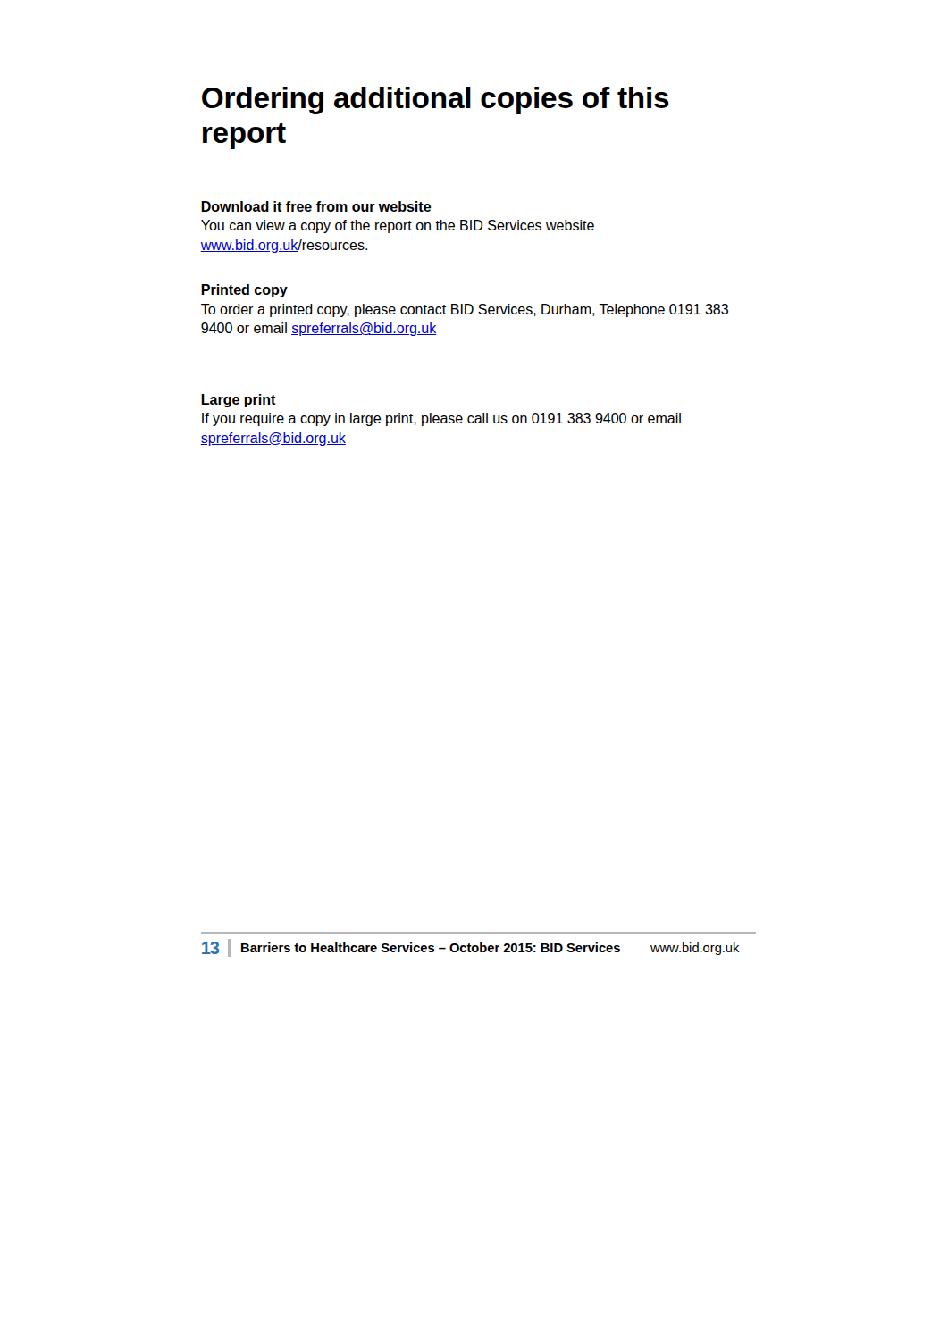Ordering additional copies of this report
Download it free from our website
You can view a copy of the report on the BID Services website www.bid.org.uk/resources.
Printed copy
To order a printed copy, please contact BID Services, Durham, Telephone 0191 383 9400 or email spreferrals@bid.org.uk
Large print
If you require a copy in large print, please call us on 0191 383 9400 or email spreferrals@bid.org.uk
13 Barriers to Healthcare Services – October 2015: BID Services www.bid.org.uk